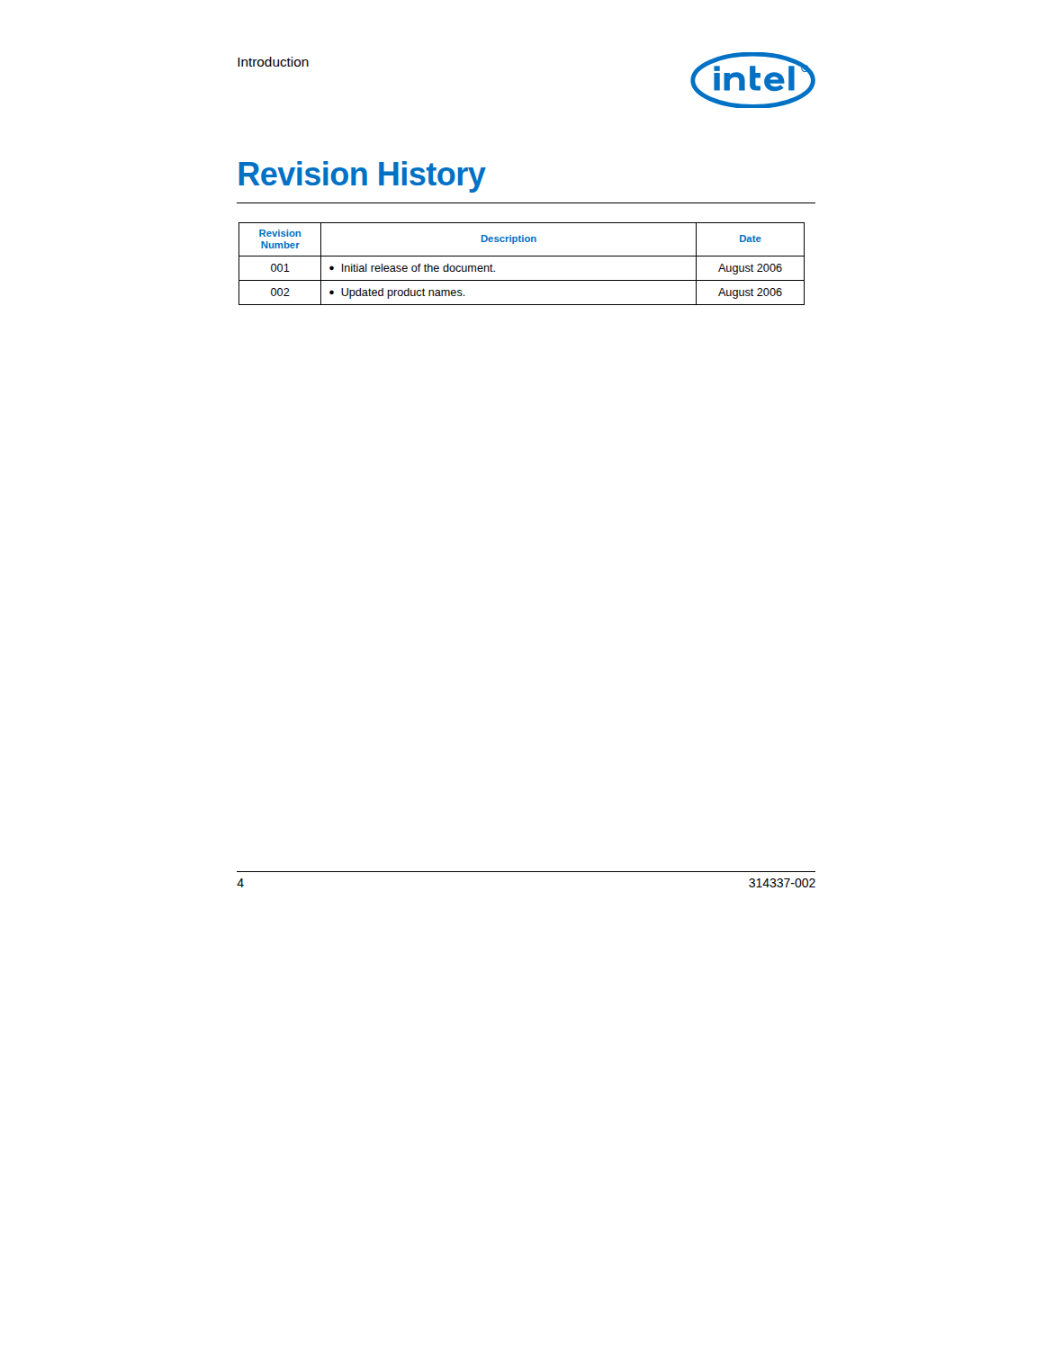Introduction
R
Revision History
| Revision Number | Description | Date |
| --- | --- | --- |
| 001 | ● Initial release of the document. | August 2006 |
| 002 | ● Updated product names. | August 2006 |
4
314337-002